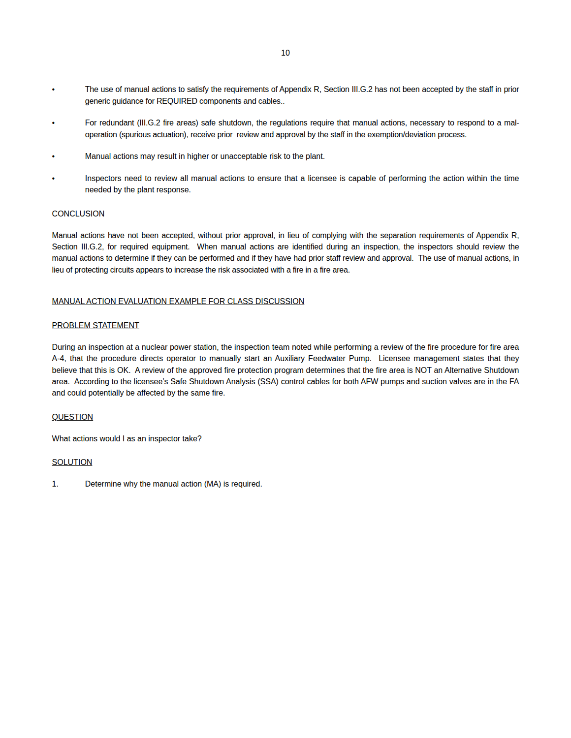10
•
The use of manual actions to satisfy the requirements of Appendix R, Section III.G.2 has not been accepted by the staff in prior generic guidance for REQUIRED components and cables..
•
For redundant (III.G.2 fire areas) safe shutdown, the regulations require that manual actions, necessary to respond to a mal-operation (spurious actuation), receive prior review and approval by the staff in the exemption/deviation process.
•
Manual actions may result in higher or unacceptable risk to the plant.
•
Inspectors need to review all manual actions to ensure that a licensee is capable of performing the action within the time needed by the plant response.
CONCLUSION
Manual actions have not been accepted, without prior approval, in lieu of complying with the separation requirements of Appendix R, Section III.G.2, for required equipment. When manual actions are identified during an inspection, the inspectors should review the manual actions to determine if they can be performed and if they have had prior staff review and approval. The use of manual actions, in lieu of protecting circuits appears to increase the risk associated with a fire in a fire area.
MANUAL ACTION EVALUATION EXAMPLE FOR CLASS DISCUSSION
PROBLEM STATEMENT
During an inspection at a nuclear power station, the inspection team noted while performing a review of the fire procedure for fire area A-4, that the procedure directs operator to manually start an Auxiliary Feedwater Pump. Licensee management states that they believe that this is OK. A review of the approved fire protection program determines that the fire area is NOT an Alternative Shutdown area. According to the licensee’s Safe Shutdown Analysis (SSA) control cables for both AFW pumps and suction valves are in the FA and could potentially be affected by the same fire.
QUESTION
What actions would I as an inspector take?
SOLUTION
1.
Determine why the manual action (MA) is required.